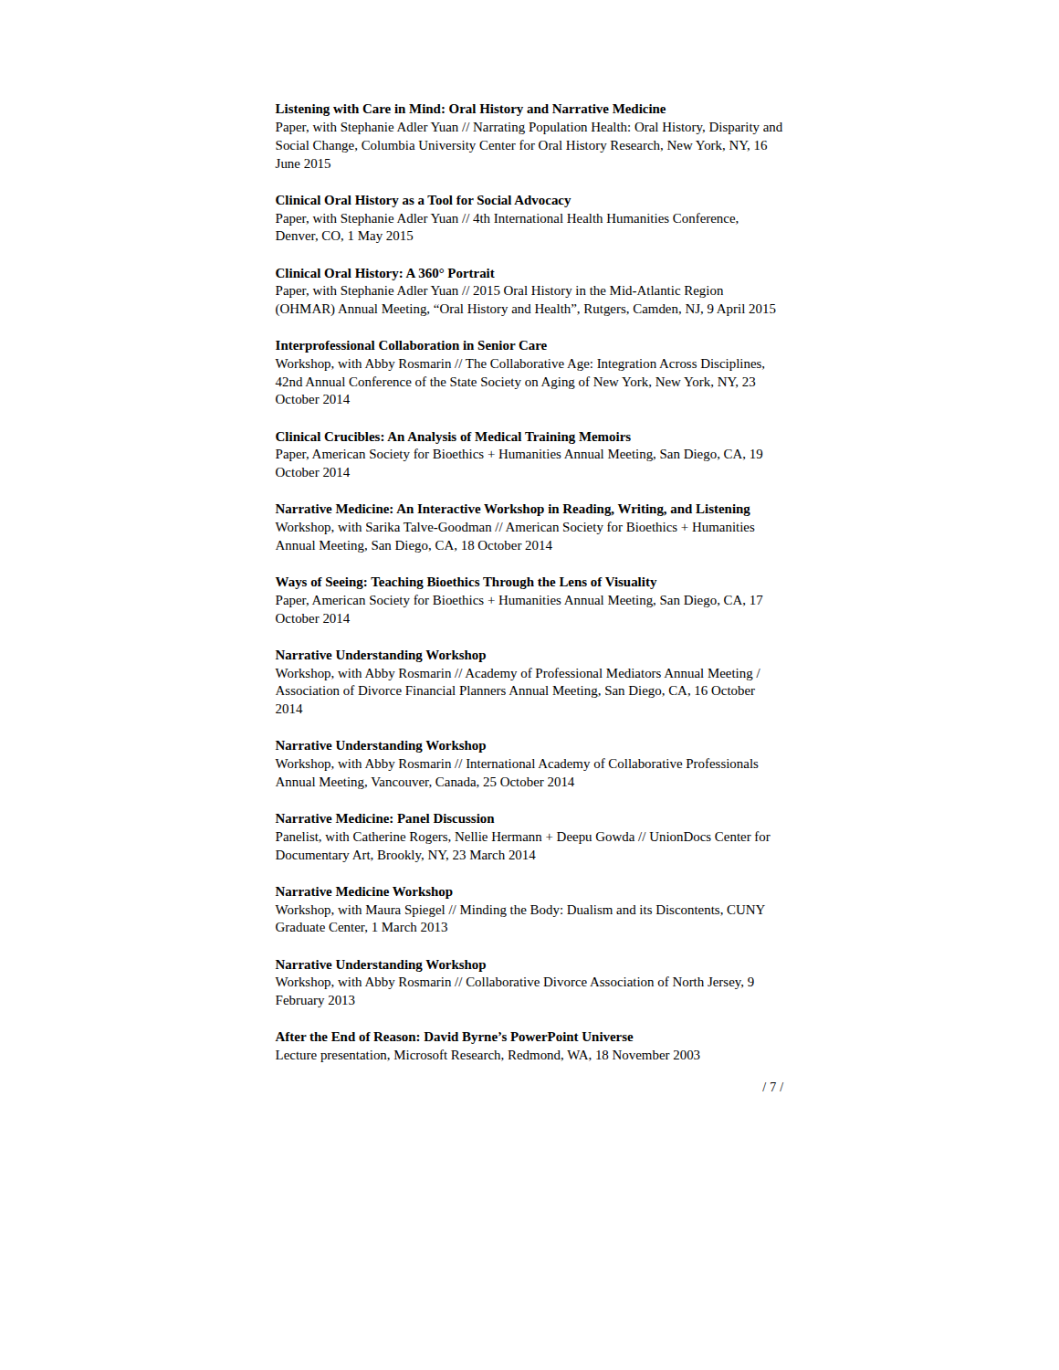Listening with Care in Mind: Oral History and Narrative Medicine
Paper, with Stephanie Adler Yuan // Narrating Population Health: Oral History, Disparity and Social Change, Columbia University Center for Oral History Research, New York, NY, 16 June 2015
Clinical Oral History as a Tool for Social Advocacy
Paper, with Stephanie Adler Yuan // 4th International Health Humanities Conference, Denver, CO, 1 May 2015
Clinical Oral History: A 360° Portrait
Paper, with Stephanie Adler Yuan // 2015 Oral History in the Mid-Atlantic Region (OHMAR) Annual Meeting, “Oral History and Health”, Rutgers, Camden, NJ, 9 April 2015
Interprofessional Collaboration in Senior Care
Workshop, with Abby Rosmarin // The Collaborative Age: Integration Across Disciplines, 42nd Annual Conference of the State Society on Aging of New York, New York, NY, 23 October 2014
Clinical Crucibles: An Analysis of Medical Training Memoirs
Paper, American Society for Bioethics + Humanities Annual Meeting, San Diego, CA, 19 October 2014
Narrative Medicine: An Interactive Workshop in Reading, Writing, and Listening
Workshop, with Sarika Talve-Goodman // American Society for Bioethics + Humanities Annual Meeting, San Diego, CA, 18 October 2014
Ways of Seeing: Teaching Bioethics Through the Lens of Visuality
Paper, American Society for Bioethics + Humanities Annual Meeting, San Diego, CA, 17 October 2014
Narrative Understanding Workshop
Workshop, with Abby Rosmarin // Academy of Professional Mediators Annual Meeting / Association of Divorce Financial Planners Annual Meeting, San Diego, CA, 16 October 2014
Narrative Understanding Workshop
Workshop, with Abby Rosmarin // International Academy of Collaborative Professionals Annual Meeting, Vancouver, Canada, 25 October 2014
Narrative Medicine: Panel Discussion
Panelist, with Catherine Rogers, Nellie Hermann + Deepu Gowda // UnionDocs Center for Documentary Art, Brookly, NY, 23 March 2014
Narrative Medicine Workshop
Workshop, with Maura Spiegel // Minding the Body: Dualism and its Discontents, CUNY Graduate Center, 1 March 2013
Narrative Understanding Workshop
Workshop, with Abby Rosmarin // Collaborative Divorce Association of North Jersey, 9 February 2013
After the End of Reason: David Byrne’s PowerPoint Universe
Lecture presentation, Microsoft Research, Redmond, WA, 18 November 2003
/ 7 /